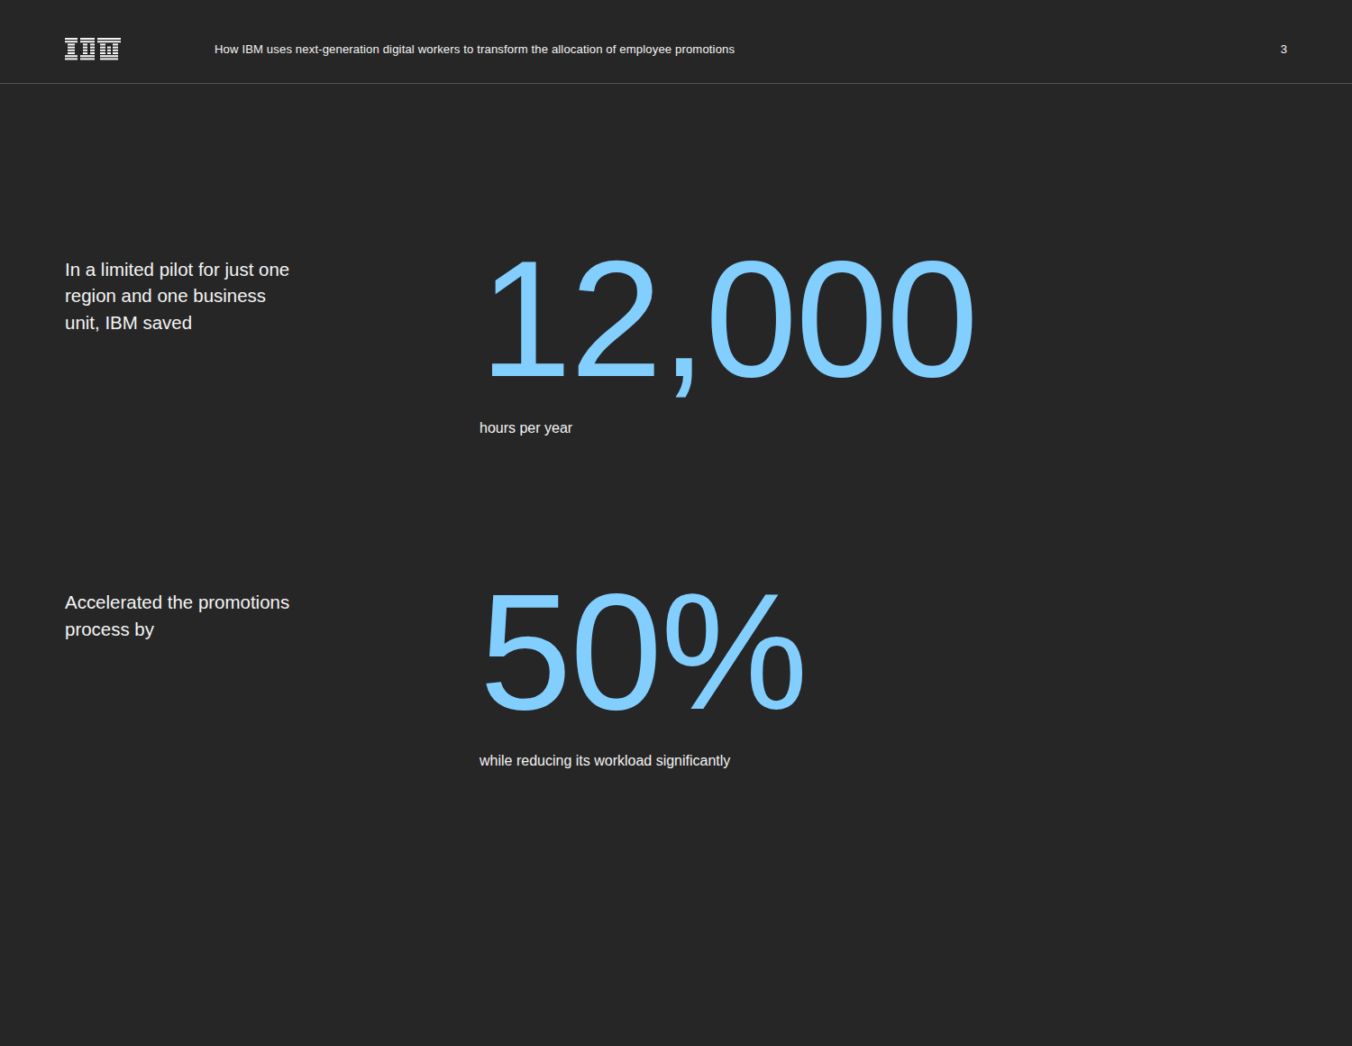How IBM uses next-generation digital workers to transform the allocation of employee promotions
3
In a limited pilot for just one region and one business unit, IBM saved
12,000 hours per year
Accelerated the promotions process by
50% while reducing its workload significantly